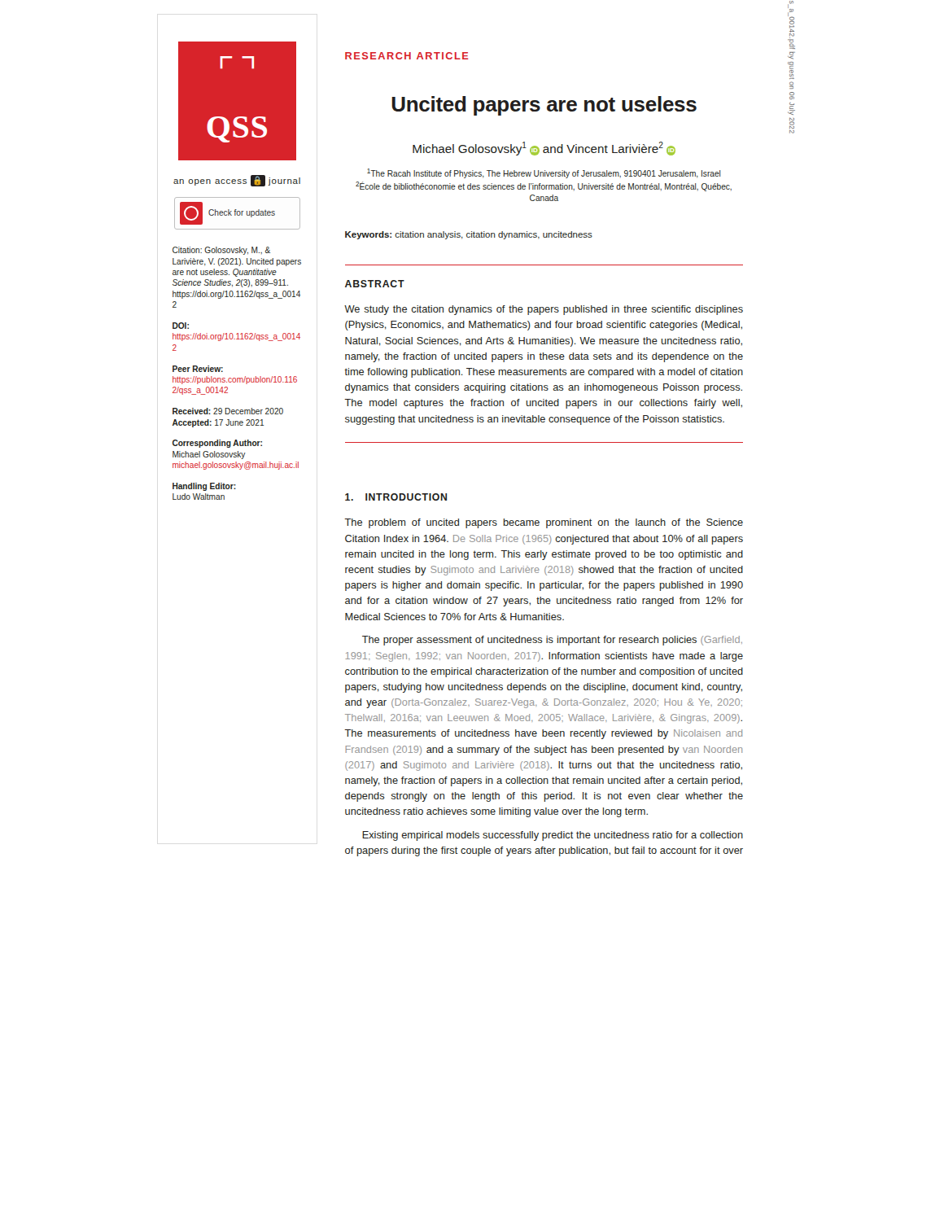⌜⌝
QSS
an open access 🔒 journal
Check for updates
Citation: Golosovsky, M., & Larivière, V. (2021). Uncited papers are not useless. Quantitative Science Studies, 2(3), 899–911. https://doi.org/10.1162/qss_a_00142
DOI:
https://doi.org/10.1162/qss_a_00142
Peer Review:
https://publons.com/publon/10.1162/qss_a_00142
Received: 29 December 2020
Accepted: 17 June 2021
Corresponding Author:
Michael Golosovsky
michael.golosovsky@mail.huji.ac.il
Handling Editor:
Ludo Waltman
Copyright: © 2021 Michael Golosovsky and Vincent Larivière.
Published under a Creative Commons Attribution 4.0 International (CC BY 4.0) license.
The MIT Press
RESEARCH ARTICLE
Uncited papers are not useless
Michael Golosovsky1 iD and Vincent Larivière2 iD
1The Racah Institute of Physics, The Hebrew University of Jerusalem, 9190401 Jerusalem, Israel
2École de bibliothéconomie et des sciences de l’information, Université de Montréal, Montréal, Québec, Canada
Keywords: citation analysis, citation dynamics, uncitedness
ABSTRACT
We study the citation dynamics of the papers published in three scientific disciplines (Physics, Economics, and Mathematics) and four broad scientific categories (Medical, Natural, Social Sciences, and Arts & Humanities). We measure the uncitedness ratio, namely, the fraction of uncited papers in these data sets and its dependence on the time following publication. These measurements are compared with a model of citation dynamics that considers acquiring citations as an inhomogeneous Poisson process. The model captures the fraction of uncited papers in our collections fairly well, suggesting that uncitedness is an inevitable consequence of the Poisson statistics.
1. INTRODUCTION
The problem of uncited papers became prominent on the launch of the Science Citation Index in 1964. De Solla Price (1965) conjectured that about 10% of all papers remain uncited in the long term. This early estimate proved to be too optimistic and recent studies by Sugimoto and Larivière (2018) showed that the fraction of uncited papers is higher and domain specific. In particular, for the papers published in 1990 and for a citation window of 27 years, the uncitedness ratio ranged from 12% for Medical Sciences to 70% for Arts & Humanities.
The proper assessment of uncitedness is important for research policies (Garfield, 1991; Seglen, 1992; van Noorden, 2017). Information scientists have made a large contribution to the empirical characterization of the number and composition of uncited papers, studying how uncitedness depends on the discipline, document kind, country, and year (Dorta-Gonzalez, Suarez-Vega, & Dorta-Gonzalez, 2020; Hou & Ye, 2020; Thelwall, 2016a; van Leeuwen & Moed, 2005; Wallace, Larivière, & Gingras, 2009). The measurements of uncitedness have been recently reviewed by Nicolaisen and Frandsen (2019) and a summary of the subject has been presented by van Noorden (2017) and Sugimoto and Larivière (2018). It turns out that the uncitedness ratio, namely, the fraction of papers in a collection that remain uncited after a certain period, depends strongly on the length of this period. It is not even clear whether the uncitedness ratio achieves some limiting value over the long term.
Existing empirical models successfully predict the uncitedness ratio for a collection of papers during the first couple of years after publication, but fail to account for it over the long term. In particular, Burrell (2013), Egghe (2013), and Hsu and Huang (2012) analyzed the factors that determine the uncitedness ratio in a collection of papers and claimed a direct relation to the mean number of citations for this collection; van Leeuwen and Moed (2005) related the
Downloaded from http://direct.mit.edu/qss/article-pdf/2/3/899/1970780/qss_a_00142.pdf by guest on 06 July 2022